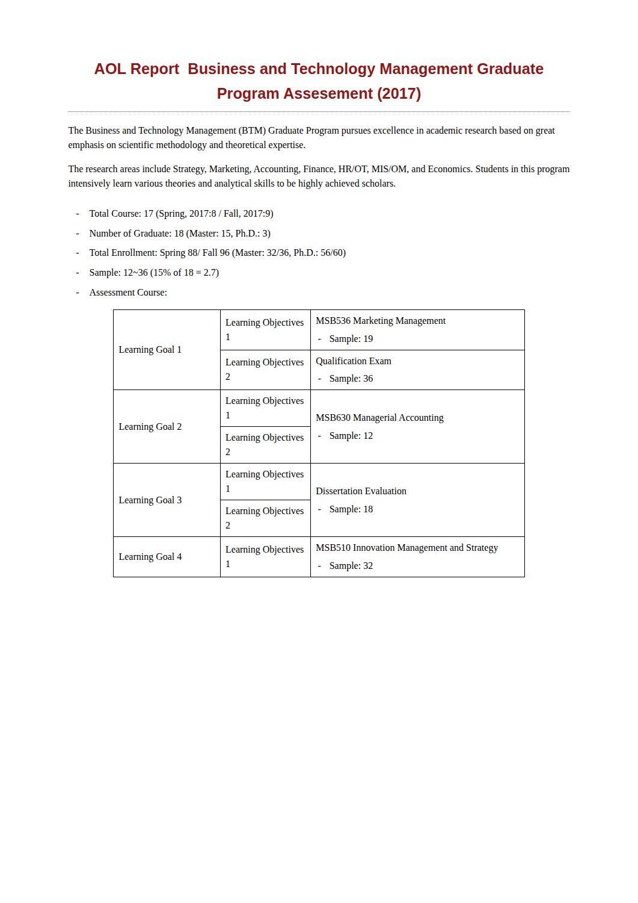AOL Report Business and Technology Management Graduate Program Assesement (2017)
The Business and Technology Management (BTM) Graduate Program pursues excellence in academic research based on great emphasis on scientific methodology and theoretical expertise.
The research areas include Strategy, Marketing, Accounting, Finance, HR/OT, MIS/OM, and Economics. Students in this program intensively learn various theories and analytical skills to be highly achieved scholars.
Total Course: 17 (Spring, 2017:8 / Fall, 2017:9)
Number of Graduate: 18 (Master: 15, Ph.D.: 3)
Total Enrollment: Spring 88/ Fall 96 (Master: 32/36, Ph.D.: 56/60)
Sample: 12~36 (15% of 18 = 2.7)
Assessment Course:
| Learning Goal 1 | Learning Objectives 1 | MSB536 Marketing Management Sample: 19 |
| Learning Objectives 2 | Qualification Exam Sample: 36 |
| Learning Goal 2 | Learning Objectives 1 | MSB630 Managerial Accounting Sample: 12 |
| Learning Objectives 2 |
| Learning Goal 3 | Learning Objectives 1 | Dissertation Evaluation Sample: 18 |
| Learning Objectives 2 |
| Learning Goal 4 | Learning Objectives 1 | MSB510 Innovation Management and Strategy Sample: 32 |